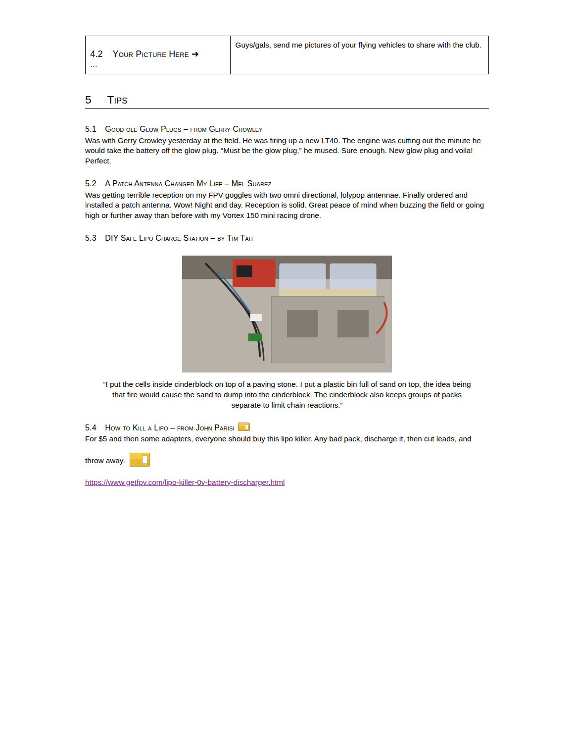| 4.2 Your Picture Here ➔ … | Guys/gals, send me pictures of your flying vehicles to share with the club. |
5 Tips
5.1 Good ole Glow Plugs – from Gerry Crowley
Was with Gerry Crowley yesterday at the field. He was firing up a new LT40. The engine was cutting out the minute he would take the battery off the glow plug. “Must be the glow plug,” he mused. Sure enough. New glow plug and voila! Perfect.
5.2 A Patch Antenna Changed My Life – Mel Suarez
Was getting terrible reception on my FPV goggles with two omni directional, lolypop antennae. Finally ordered and installed a patch antenna. Wow! Night and day. Reception is solid. Great peace of mind when buzzing the field or going high or further away than before with my Vortex 150 mini racing drone.
5.3 DIY Safe Lipo Charge Station – by Tim Tait
“I put the cells inside cinderblock on top of a paving stone. I put a plastic bin full of sand on top, the idea being that fire would cause the sand to dump into the cinderblock. The cinderblock also keeps groups of packs separate to limit chain reactions.”
5.4 How to Kill a Lipo – from John Parisi
For $5 and then some adapters, everyone should buy this lipo killer. Any bad pack, discharge it, then cut leads, and
throw away.
https://www.getfpv.com/lipo-killer-0v-battery-discharger.html